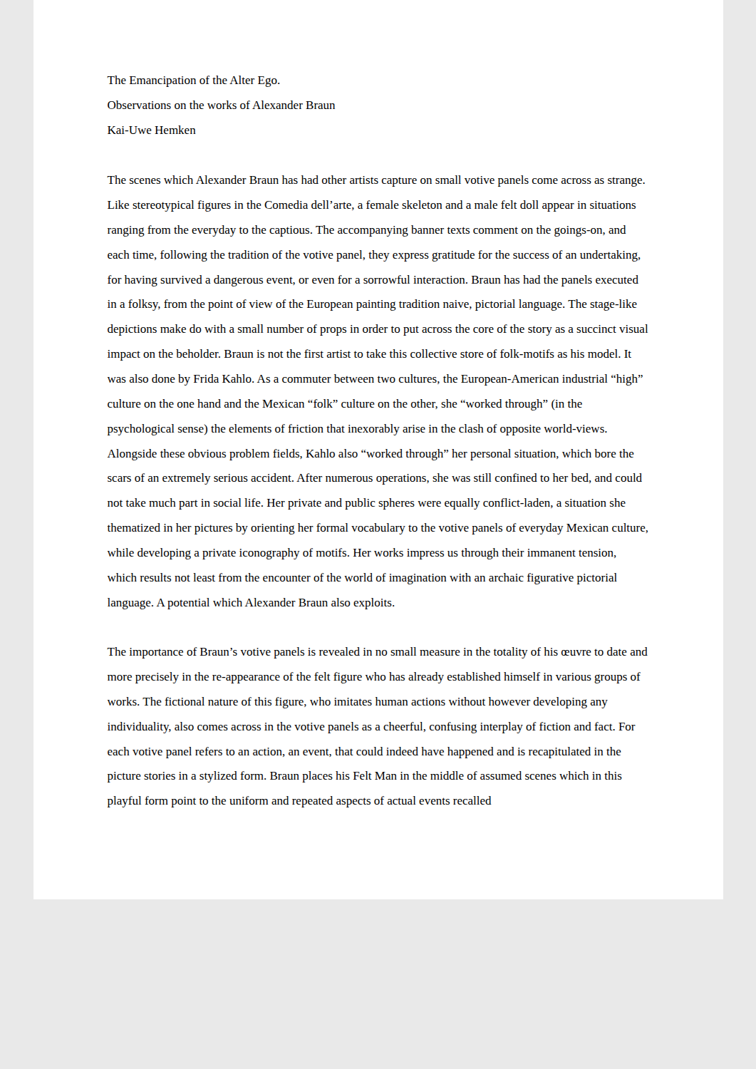The Emancipation of the Alter Ego.
Observations on the works of Alexander Braun
Kai-Uwe Hemken
The scenes which Alexander Braun has had other artists capture on small votive panels come across as strange. Like stereotypical figures in the Comedia dell’arte, a female skeleton and a male felt doll appear in situations ranging from the everyday to the captious. The accompanying banner texts comment on the goings-on, and each time, following the tradition of the votive panel, they express gratitude for the success of an undertaking, for having survived a dangerous event, or even for a sorrowful interaction. Braun has had the panels executed in a folksy, from the point of view of the European painting tradition naive, pictorial language. The stage-like depictions make do with a small number of props in order to put across the core of the story as a succinct visual impact on the beholder. Braun is not the first artist to take this collective store of folk-motifs as his model. It was also done by Frida Kahlo. As a commuter between two cultures, the European-American industrial “high” culture on the one hand and the Mexican “folk” culture on the other, she “worked through” (in the psychological sense) the elements of friction that inexorably arise in the clash of opposite world-views. Alongside these obvious problem fields, Kahlo also “worked through” her personal situation, which bore the scars of an extremely serious accident. After numerous operations, she was still confined to her bed, and could not take much part in social life. Her private and public spheres were equally conflict-laden, a situation she thematized in her pictures by orienting her formal vocabulary to the votive panels of everyday Mexican culture, while developing a private iconography of motifs. Her works impress us through their immanent tension, which results not least from the encounter of the world of imagination with an archaic figurative pictorial language. A potential which Alexander Braun also exploits.
The importance of Braun’s votive panels is revealed in no small measure in the totality of his œuvre to date and more precisely in the re-appearance of the felt figure who has already established himself in various groups of works. The fictional nature of this figure, who imitates human actions without however developing any individuality, also comes across in the votive panels as a cheerful, confusing interplay of fiction and fact. For each votive panel refers to an action, an event, that could indeed have happened and is recapitulated in the picture stories in a stylized form. Braun places his Felt Man in the middle of assumed scenes which in this playful form point to the uniform and repeated aspects of actual events recalled